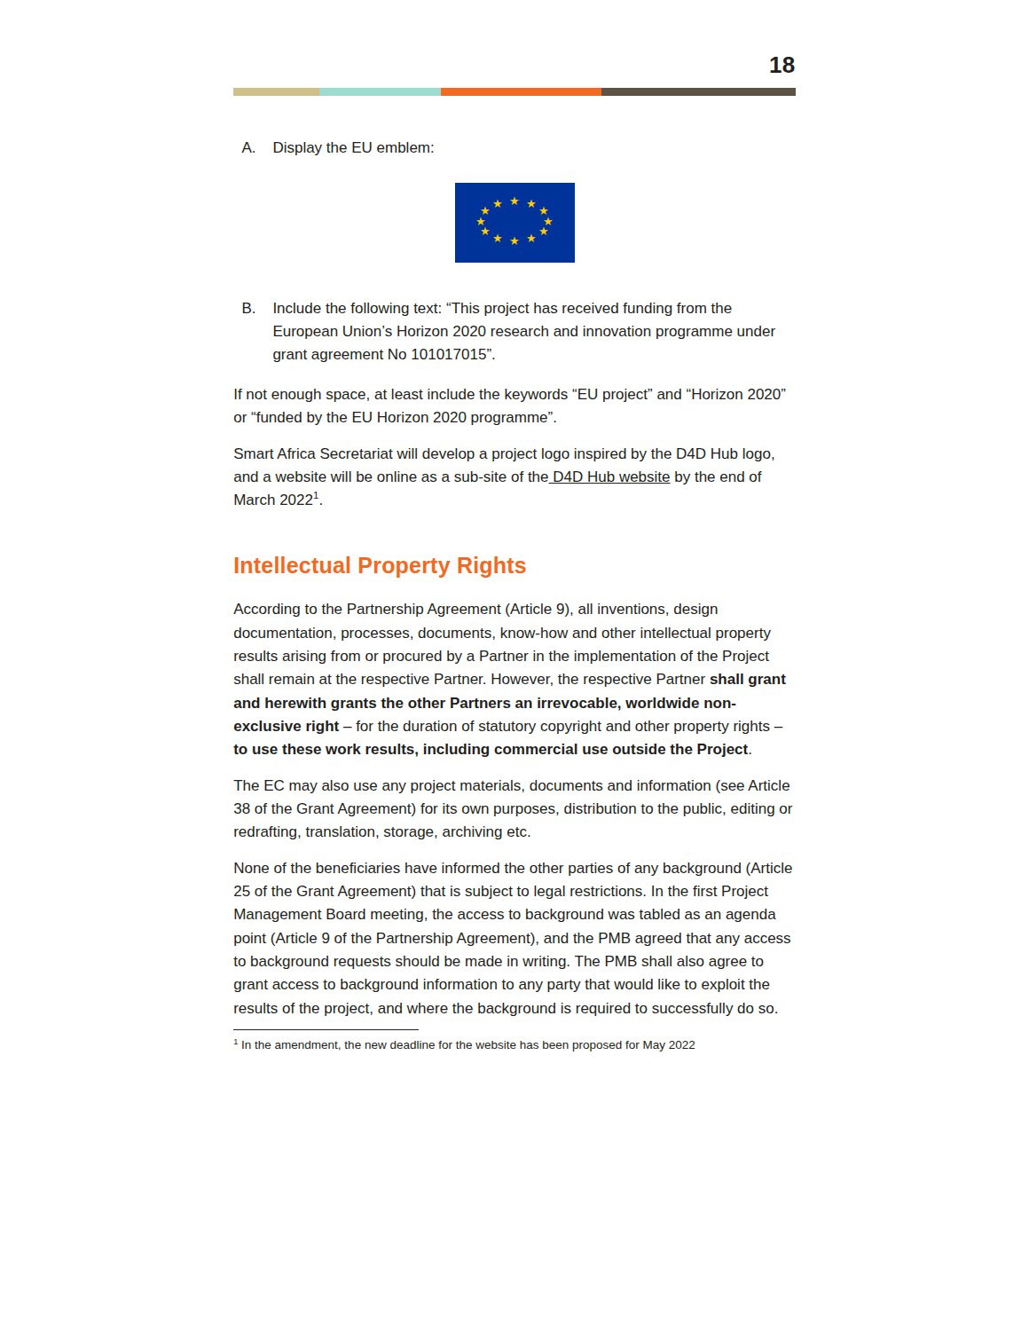18
A. Display the EU emblem:
★ ★ ★ ★ ★ ★ ★ ★ ★ ★ ★ ★
B. Include the following text: “This project has received funding from the European Union’s Horizon 2020 research and innovation programme under grant agreement No 101017015”.
If not enough space, at least include the keywords “EU project” and “Horizon 2020” or “funded by the EU Horizon 2020 programme”.
Smart Africa Secretariat will develop a project logo inspired by the D4D Hub logo, and a website will be online as a sub-site of the D4D Hub website by the end of March 20221.
Intellectual Property Rights
According to the Partnership Agreement (Article 9), all inventions, design documentation, processes, documents, know-how and other intellectual property results arising from or procured by a Partner in the implementation of the Project shall remain at the respective Partner. However, the respective Partner shall grant and herewith grants the other Partners an irrevocable, worldwide non-exclusive right – for the duration of statutory copyright and other property rights – to use these work results, including commercial use outside the Project.
The EC may also use any project materials, documents and information (see Article 38 of the Grant Agreement) for its own purposes, distribution to the public, editing or redrafting, translation, storage, archiving etc.
None of the beneficiaries have informed the other parties of any background (Article 25 of the Grant Agreement) that is subject to legal restrictions. In the first Project Management Board meeting, the access to background was tabled as an agenda point (Article 9 of the Partnership Agreement), and the PMB agreed that any access to background requests should be made in writing. The PMB shall also agree to grant access to background information to any party that would like to exploit the results of the project, and where the background is required to successfully do so.
1 In the amendment, the new deadline for the website has been proposed for May 2022